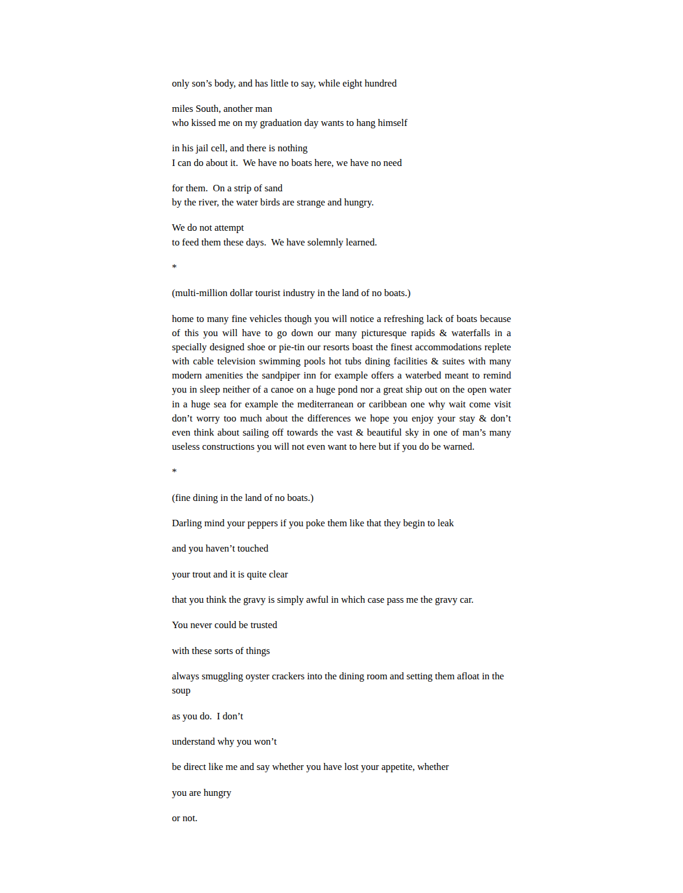only son’s body, and has little to say, while eight hundred
miles South, another man
who kissed me on my graduation day wants to hang himself
in his jail cell, and there is nothing
I can do about it. We have no boats here, we have no need
for them. On a strip of sand
by the river, the water birds are strange and hungry.
We do not attempt
to feed them these days. We have solemnly learned.
*
(multi-million dollar tourist industry in the land of no boats.)
home to many fine vehicles though you will notice a refreshing lack of boats because of this you will have to go down our many picturesque rapids & waterfalls in a specially designed shoe or pie-tin our resorts boast the finest accommodations replete with cable television swimming pools hot tubs dining facilities & suites with many modern amenities the sandpiper inn for example offers a waterbed meant to remind you in sleep neither of a canoe on a huge pond nor a great ship out on the open water in a huge sea for example the mediterranean or caribbean one why wait come visit don’t worry too much about the differences we hope you enjoy your stay & don’t even think about sailing off towards the vast & beautiful sky in one of man’s many useless constructions you will not even want to here but if you do be warned.
*
(fine dining in the land of no boats.)
Darling mind your peppers if you poke them like that they begin to leak
and you haven’t touched
your trout and it is quite clear
that you think the gravy is simply awful in which case pass me the gravy car.
You never could be trusted
with these sorts of things
always smuggling oyster crackers into the dining room and setting them afloat in the soup
as you do. I don’t
understand why you won’t
be direct like me and say whether you have lost your appetite, whether
you are hungry
or not.